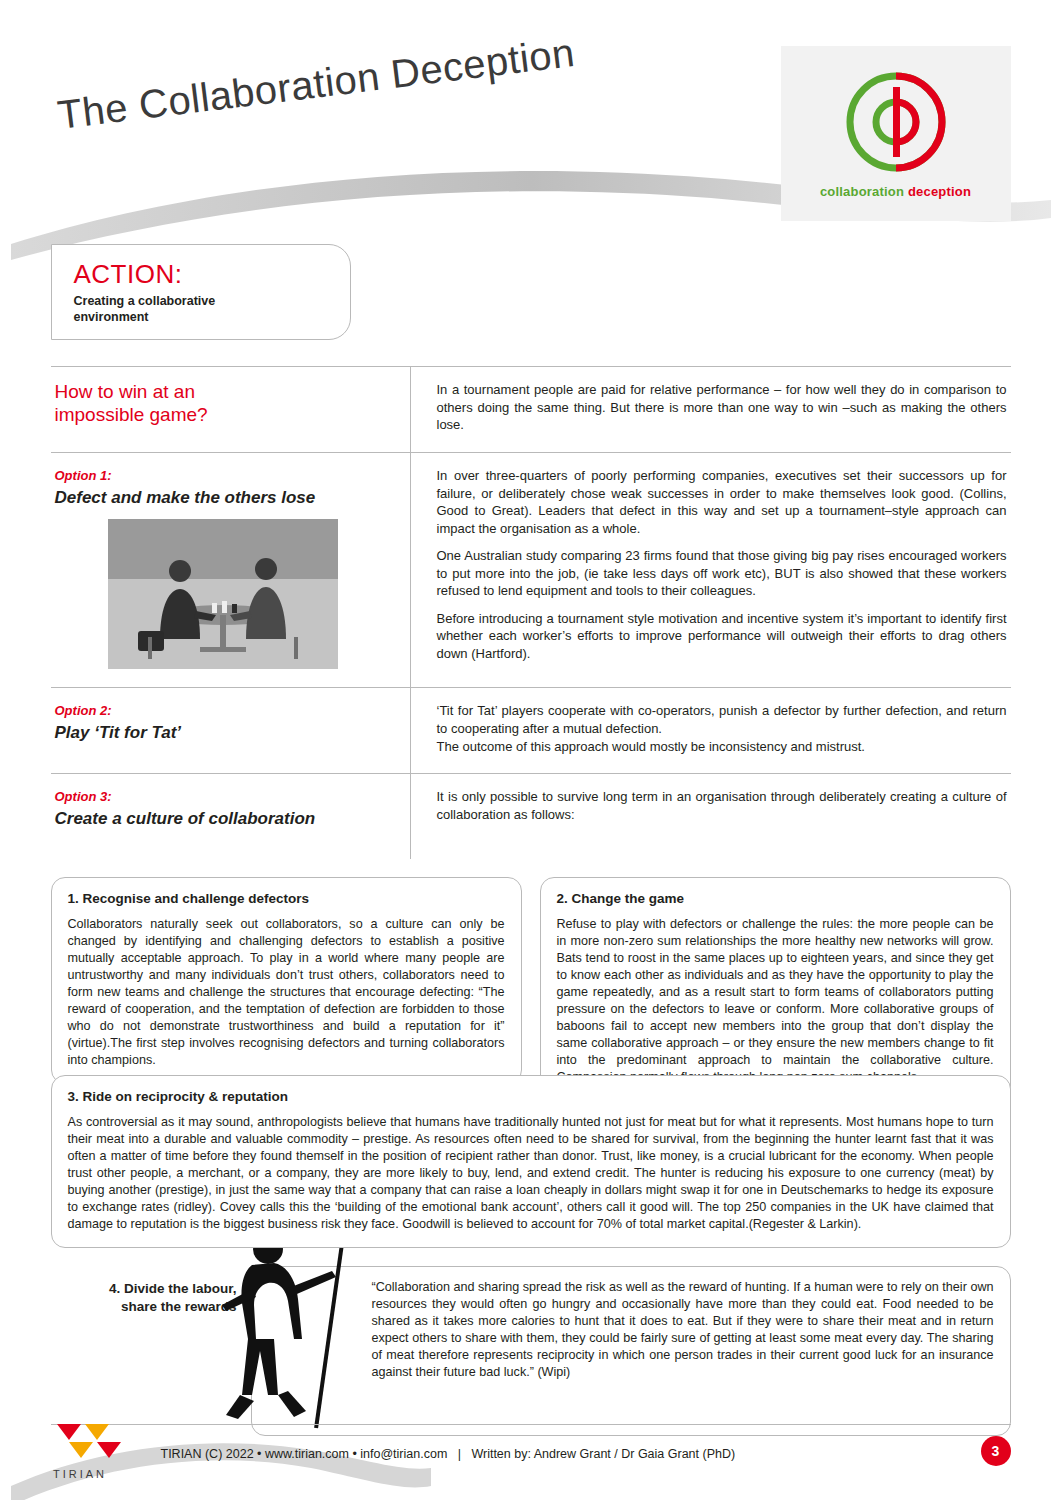The Collaboration Deception
collaboration deception
ACTION:
Creating a collaborative
environment
How to win at an
impossible game?
In a tournament people are paid for relative performance – for how well they do in comparison to others doing the same thing. But there is more than one way to win –such as making the others lose.
Option 1:
Defect and make the others lose
In over three-quarters of poorly performing companies, executives set their successors up for failure, or deliberately chose weak successes in order to make themselves look good. (Collins, Good to Great). Leaders that defect in this way and set up a tournament–style approach can impact the organisation as a whole.
One Australian study comparing 23 firms found that those giving big pay rises encouraged workers to put more into the job, (ie take less days off work etc), BUT is also showed that these workers refused to lend equipment and tools to their colleagues.
Before introducing a tournament style motivation and incentive system it’s important to identify first whether each worker’s efforts to improve performance will outweigh their efforts to drag others down (Hartford).
Option 2:
Play ‘Tit for Tat’
‘Tit for Tat’ players cooperate with co-operators, punish a defector by further defection, and return to cooperating after a mutual defection.
The outcome of this approach would mostly be inconsistency and mistrust.
Option 3:
Create a culture of collaboration
It is only possible to survive long term in an organisation through deliberately creating a culture of collaboration as follows:
1. Recognise and challenge defectors
Collaborators naturally seek out collaborators, so a culture can only be changed by identifying and challenging defectors to establish a positive mutually acceptable approach. To play in a world where many people are untrustworthy and many individuals don’t trust others, collaborators need to form new teams and challenge the structures that encourage defecting: “The reward of cooperation, and the temptation of defection are forbidden to those who do not demonstrate trustworthiness and build a reputation for it” (virtue).The first step involves recognising defectors and turning collaborators into champions.
2. Change the game
Refuse to play with defectors or challenge the rules: the more people can be in more non-zero sum relationships the more healthy new networks will grow. Bats tend to roost in the same places up to eighteen years, and since they get to know each other as individuals and as they have the opportunity to play the game repeatedly, and as a result start to form teams of collaborators putting pressure on the defectors to leave or conform. More collaborative groups of baboons fail to accept new members into the group that don’t display the same collaborative approach – or they ensure the new members change to fit into the predominant approach to maintain the collaborative culture. Compassion normally flows through long non zero sum channels.
3. Ride on reciprocity & reputation
As controversial as it may sound, anthropologists believe that humans have traditionally hunted not just for meat but for what it represents. Most humans hope to turn their meat into a durable and valuable commodity – prestige. As resources often need to be shared for survival, from the beginning the hunter learnt fast that it was often a matter of time before they found themself in the position of recipient rather than donor. Trust, like money, is a crucial lubricant for the economy. When people trust other people, a merchant, or a company, they are more likely to buy, lend, and extend credit. The hunter is reducing his exposure to one currency (meat) by buying another (prestige), in just the same way that a company that can raise a loan cheaply in dollars might swap it for one in Deutschemarks to hedge its exposure to exchange rates (ridley). Covey calls this the ‘building of the emotional bank account’, others call it good will. The top 250 companies in the UK have claimed that damage to reputation is the biggest business risk they face. Goodwill is believed to account for 70% of total market capital.(Regester & Larkin).
4. Divide the labour,
share the rewards
“Collaboration and sharing spread the risk as well as the reward of hunting. If a human were to rely on their own resources they would often go hungry and occasionally have more than they could eat. Food needed to be shared as it takes more calories to hunt that it does to eat. But if they were to share their meat and in return expect others to share with them, they could be fairly sure of getting at least some meat every day. The sharing of meat therefore represents reciprocity in which one person trades in their current good luck for an insurance against their future bad luck.” (Wipi)
TIRIAN
TIRIAN (C) 2022 • www.tirian.com • info@tirian.com | Written by: Andrew Grant / Dr Gaia Grant (PhD)
3